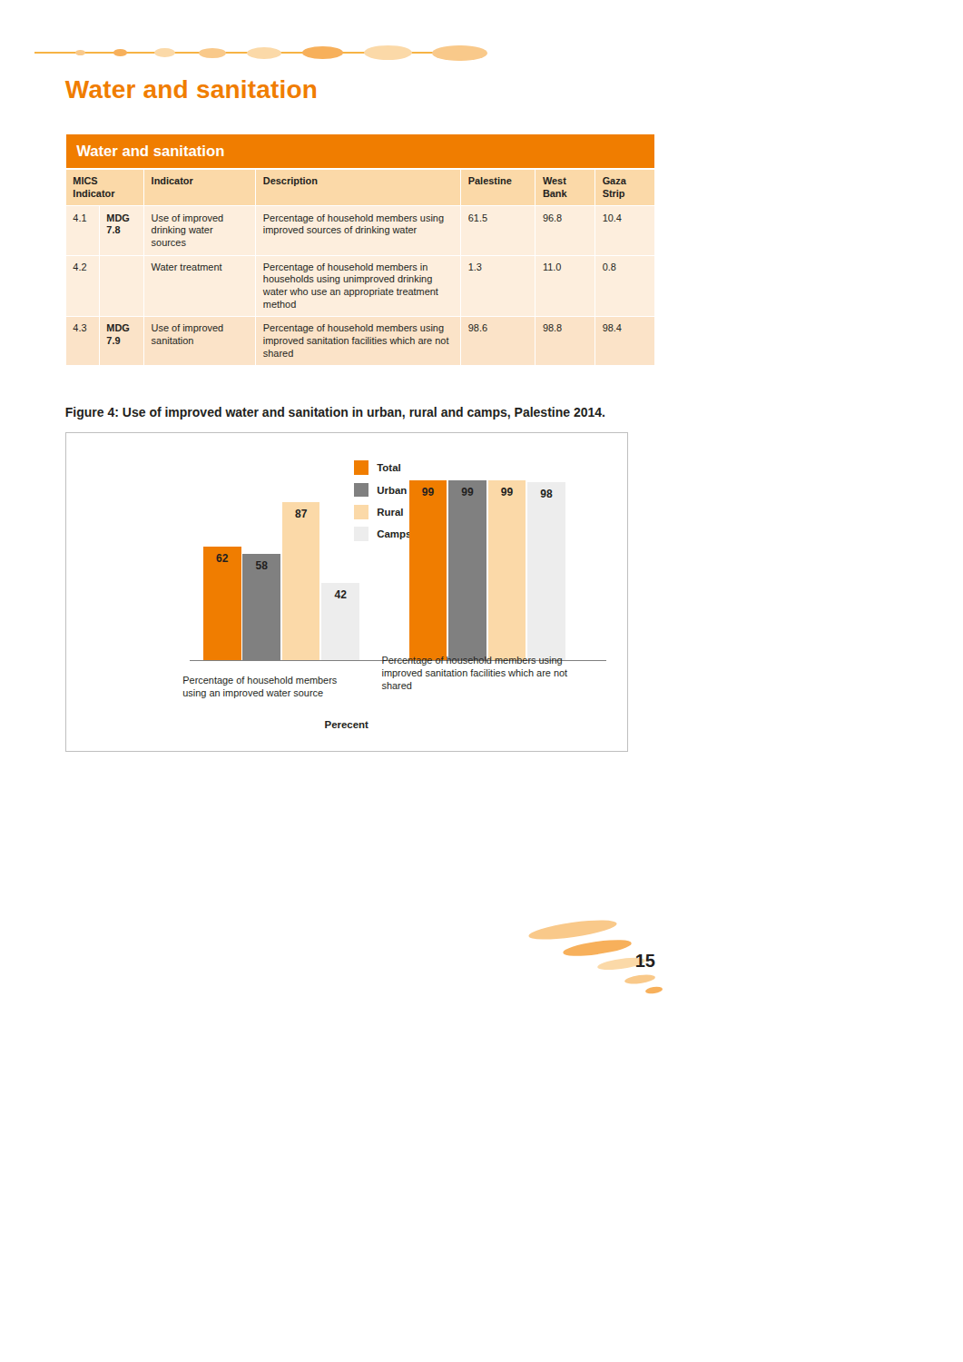Water and sanitation
Water and sanitation
| MICS Indicator | Indicator | Description | Palestine | West Bank | Gaza Strip |
| --- | --- | --- | --- | --- | --- |
| 4.1 | MDG 7.8 | Use of improved drinking water sources | Percentage of household members using improved sources of drinking water | 61.5 | 96.8 | 10.4 |
| 4.2 | | Water treatment | Percentage of household members in households using unimproved drinking water who use an appropriate treatment method | 1.3 | 11.0 | 0.8 |
| 4.3 | MDG 7.9 | Use of improved sanitation | Percentage of household members using improved sanitation facilities which are not shared | 98.6 | 98.8 | 98.4 |
Figure 4: Use of improved water and sanitation in urban, rural and camps, Palestine 2014.
Total
Urban
Rural
Camps
62
58
87
42
99
99
99
98
Percentage of household members using an improved water source
Percentage of household members using improved sanitation facilities which are not shared
Perecent
15